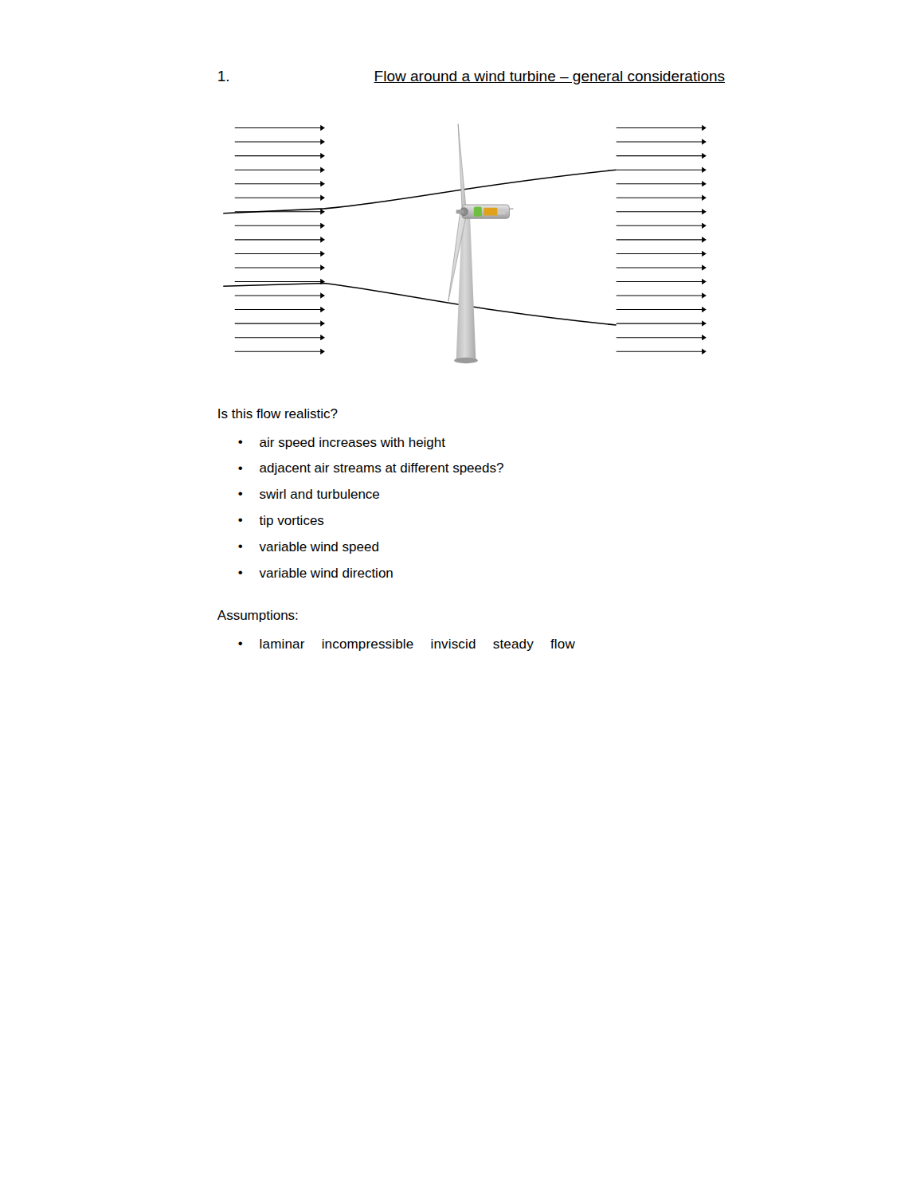1.
Flow around a wind turbine – general considerations
Is this flow realistic?
air speed increases with height
adjacent air streams at different speeds?
swirl and turbulence
tip vortices
variable wind speed
variable wind direction
Assumptions:
laminar incompressible inviscid steady flow